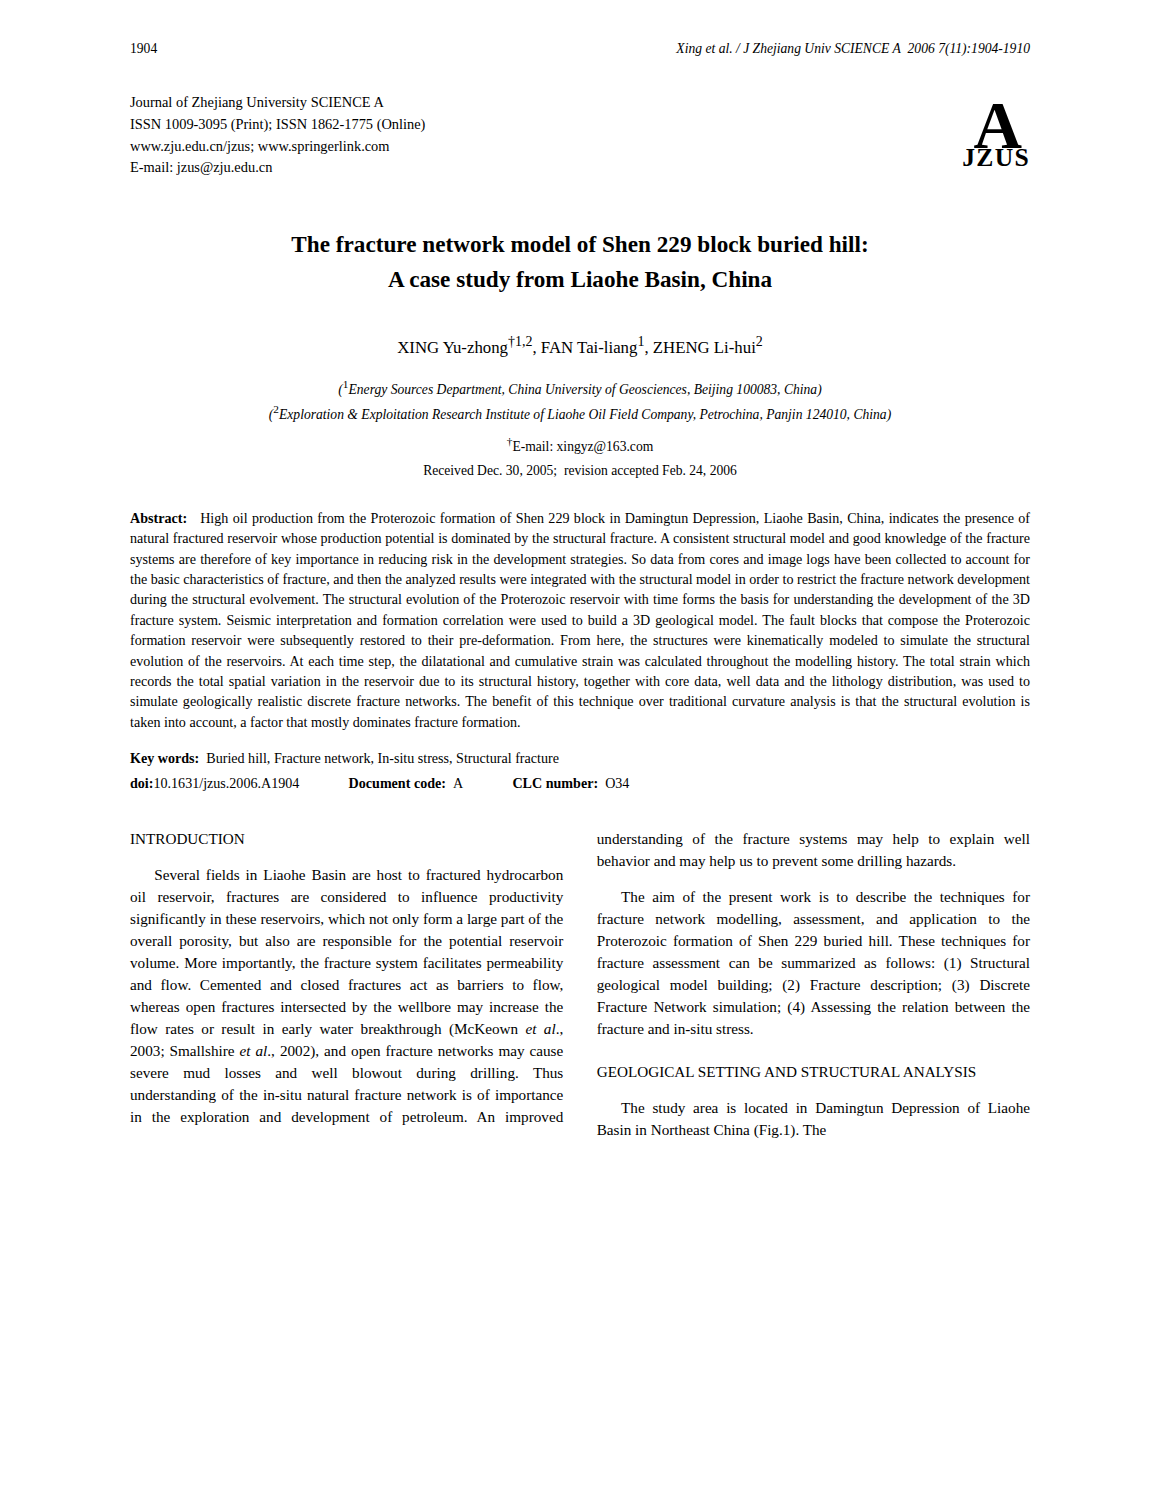1904 Xing et al. / J Zhejiang Univ SCIENCE A 2006 7(11):1904-1910
Journal of Zhejiang University SCIENCE A
ISSN 1009-3095 (Print); ISSN 1862-1775 (Online)
www.zju.edu.cn/jzus; www.springerlink.com
E-mail: jzus@zju.edu.cn
A JZUS
The fracture network model of Shen 229 block buried hill:
A case study from Liaohe Basin, China
XING Yu-zhong†1,2, FAN Tai-liang1, ZHENG Li-hui2
(1Energy Sources Department, China University of Geosciences, Beijing 100083, China)
(2Exploration & Exploitation Research Institute of Liaohe Oil Field Company, Petrochina, Panjin 124010, China)
†E-mail: xingyz@163.com
Received Dec. 30, 2005; revision accepted Feb. 24, 2006
Abstract: High oil production from the Proterozoic formation of Shen 229 block in Damingtun Depression, Liaohe Basin, China, indicates the presence of natural fractured reservoir whose production potential is dominated by the structural fracture. A consistent structural model and good knowledge of the fracture systems are therefore of key importance in reducing risk in the development strategies. So data from cores and image logs have been collected to account for the basic characteristics of fracture, and then the analyzed results were integrated with the structural model in order to restrict the fracture network development during the structural evolvement. The structural evolution of the Proterozoic reservoir with time forms the basis for understanding the development of the 3D fracture system. Seismic interpretation and formation correlation were used to build a 3D geological model. The fault blocks that compose the Proterozoic formation reservoir were subsequently restored to their pre-deformation. From here, the structures were kinematically modeled to simulate the structural evolution of the reservoirs. At each time step, the dilatational and cumulative strain was calculated throughout the modelling history. The total strain which records the total spatial variation in the reservoir due to its structural history, together with core data, well data and the lithology distribution, was used to simulate geologically realistic discrete fracture networks. The benefit of this technique over traditional curvature analysis is that the structural evolution is taken into account, a factor that mostly dominates fracture formation.
Key words: Buried hill, Fracture network, In-situ stress, Structural fracture
doi: 10.1631/jzus.2006.A1904 Document code: A CLC number: O34
INTRODUCTION
Several fields in Liaohe Basin are host to fractured hydrocarbon oil reservoir, fractures are considered to influence productivity significantly in these reservoirs, which not only form a large part of the overall porosity, but also are responsible for the potential reservoir volume. More importantly, the fracture system facilitates permeability and flow. Cemented and closed fractures act as barriers to flow, whereas open fractures intersected by the wellbore may increase the flow rates or result in early water breakthrough (McKeown et al., 2003; Smallshire et al., 2002), and open fracture networks may cause severe mud losses and well blowout during drilling. Thus understanding of the in-situ natural fracture network is of importance in the exploration and development of petroleum. An improved understanding of the fracture systems may help to explain well behavior and may help us to prevent some drilling hazards.
The aim of the present work is to describe the techniques for fracture network modelling, assessment, and application to the Proterozoic formation of Shen 229 buried hill. These techniques for fracture assessment can be summarized as follows: (1) Structural geological model building; (2) Fracture description; (3) Discrete Fracture Network simulation; (4) Assessing the relation between the fracture and in-situ stress.
GEOLOGICAL SETTING AND STRUCTURAL ANALYSIS
The study area is located in Damingtun Depression of Liaohe Basin in Northeast China (Fig.1). The